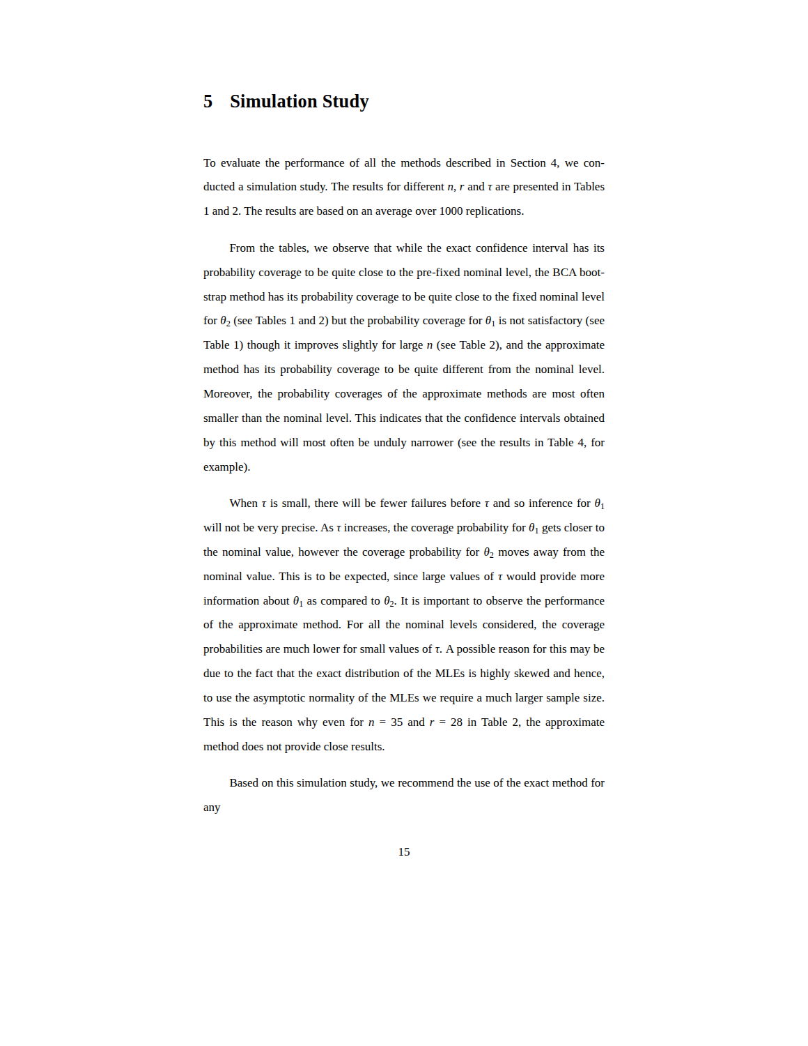5 Simulation Study
To evaluate the performance of all the methods described in Section 4, we conducted a simulation study. The results for different n, r and τ are presented in Tables 1 and 2. The results are based on an average over 1000 replications.
From the tables, we observe that while the exact confidence interval has its probability coverage to be quite close to the pre-fixed nominal level, the BCA bootstrap method has its probability coverage to be quite close to the fixed nominal level for θ2 (see Tables 1 and 2) but the probability coverage for θ1 is not satisfactory (see Table 1) though it improves slightly for large n (see Table 2), and the approximate method has its probability coverage to be quite different from the nominal level. Moreover, the probability coverages of the approximate methods are most often smaller than the nominal level. This indicates that the confidence intervals obtained by this method will most often be unduly narrower (see the results in Table 4, for example).
When τ is small, there will be fewer failures before τ and so inference for θ1 will not be very precise. As τ increases, the coverage probability for θ1 gets closer to the nominal value, however the coverage probability for θ2 moves away from the nominal value. This is to be expected, since large values of τ would provide more information about θ1 as compared to θ2. It is important to observe the performance of the approximate method. For all the nominal levels considered, the coverage probabilities are much lower for small values of τ. A possible reason for this may be due to the fact that the exact distribution of the MLEs is highly skewed and hence, to use the asymptotic normality of the MLEs we require a much larger sample size. This is the reason why even for n = 35 and r = 28 in Table 2, the approximate method does not provide close results.
Based on this simulation study, we recommend the use of the exact method for any
15